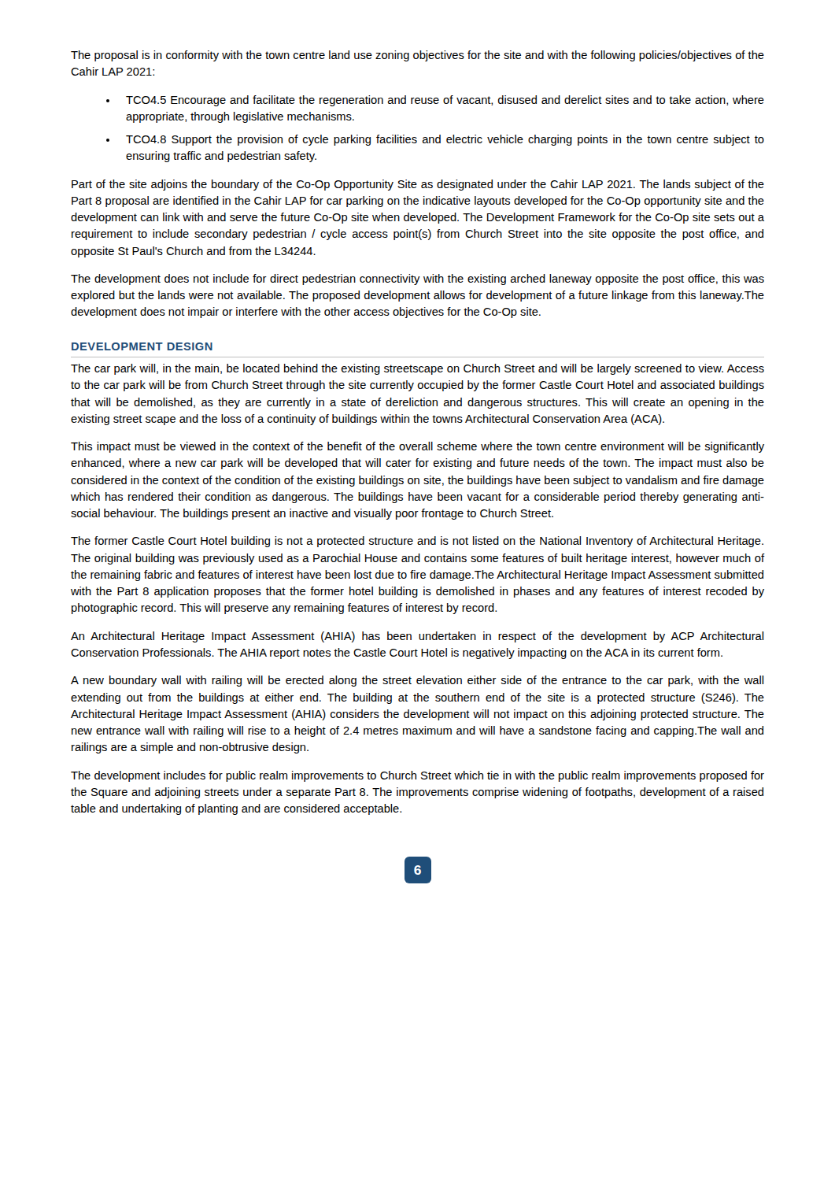The proposal is in conformity with the town centre land use zoning objectives for the site and with the following policies/objectives of the Cahir LAP 2021:
TCO4.5 Encourage and facilitate the regeneration and reuse of vacant, disused and derelict sites and to take action, where appropriate, through legislative mechanisms.
TCO4.8 Support the provision of cycle parking facilities and electric vehicle charging points in the town centre subject to ensuring traffic and pedestrian safety.
Part of the site adjoins the boundary of the Co-Op Opportunity Site as designated under the Cahir LAP 2021. The lands subject of the Part 8 proposal are identified in the Cahir LAP for car parking on the indicative layouts developed for the Co-Op opportunity site and the development can link with and serve the future Co-Op site when developed. The Development Framework for the Co-Op site sets out a requirement to include secondary pedestrian / cycle access point(s) from Church Street into the site opposite the post office, and opposite St Paul's Church and from the L34244.
The development does not include for direct pedestrian connectivity with the existing arched laneway opposite the post office, this was explored but the lands were not available. The proposed development allows for development of a future linkage from this laneway.The development does not impair or interfere with the other access objectives for the Co-Op site.
Development Design
The car park will, in the main, be located behind the existing streetscape on Church Street and will be largely screened to view. Access to the car park will be from Church Street through the site currently occupied by the former Castle Court Hotel and associated buildings that will be demolished, as they are currently in a state of dereliction and dangerous structures. This will create an opening in the existing street scape and the loss of a continuity of buildings within the towns Architectural Conservation Area (ACA).
This impact must be viewed in the context of the benefit of the overall scheme where the town centre environment will be significantly enhanced, where a new car park will be developed that will cater for existing and future needs of the town. The impact must also be considered in the context of the condition of the existing buildings on site, the buildings have been subject to vandalism and fire damage which has rendered their condition as dangerous. The buildings have been vacant for a considerable period thereby generating anti-social behaviour. The buildings present an inactive and visually poor frontage to Church Street.
The former Castle Court Hotel building is not a protected structure and is not listed on the National Inventory of Architectural Heritage. The original building was previously used as a Parochial House and contains some features of built heritage interest, however much of the remaining fabric and features of interest have been lost due to fire damage.The Architectural Heritage Impact Assessment submitted with the Part 8 application proposes that the former hotel building is demolished in phases and any features of interest recoded by photographic record. This will preserve any remaining features of interest by record.
An Architectural Heritage Impact Assessment (AHIA) has been undertaken in respect of the development by ACP Architectural Conservation Professionals. The AHIA report notes the Castle Court Hotel is negatively impacting on the ACA in its current form.
A new boundary wall with railing will be erected along the street elevation either side of the entrance to the car park, with the wall extending out from the buildings at either end. The building at the southern end of the site is a protected structure (S246). The Architectural Heritage Impact Assessment (AHIA) considers the development will not impact on this adjoining protected structure. The new entrance wall with railing will rise to a height of 2.4 metres maximum and will have a sandstone facing and capping.The wall and railings are a simple and non-obtrusive design.
The development includes for public realm improvements to Church Street which tie in with the public realm improvements proposed for the Square and adjoining streets under a separate Part 8. The improvements comprise widening of footpaths, development of a raised table and undertaking of planting and are considered acceptable.
6